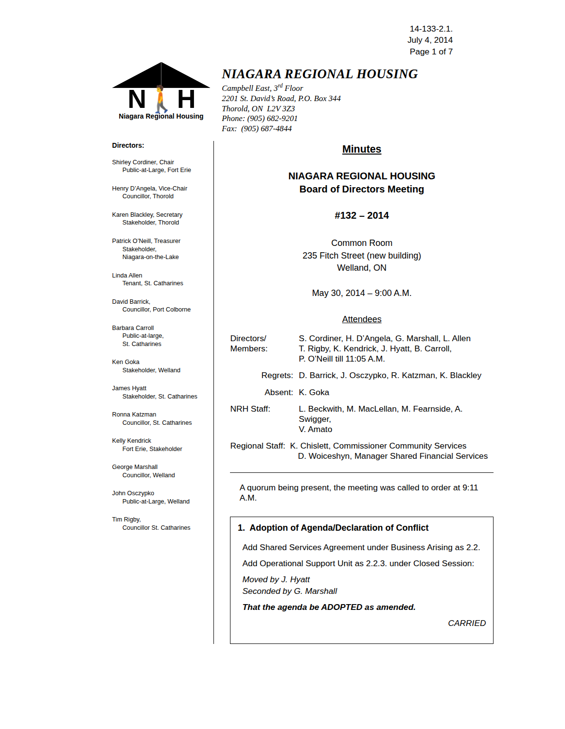14-133-2.1.
July 4, 2014
Page 1 of 7
N🚶H
Niagara Regional Housing
NIAGARA REGIONAL HOUSING
Campbell East, 3rd Floor
2201 St. David’s Road, P.O. Box 344
Thorold, ON L2V 3Z3
Phone: (905) 682-9201
Fax: (905) 687-4844
Directors:
Shirley Cordiner, Chair Public-at-Large, Fort Erie
Henry D’Angela, Vice-Chair Councillor, Thorold
Karen Blackley, Secretary Stakeholder, Thorold
Patrick O’Neill, Treasurer Stakeholder,
Niagara-on-the-Lake
Linda Allen Tenant, St. Catharines
David Barrick, Councillor, Port Colborne
Barbara Carroll Public-at-large,
St. Catharines
Ken Goka Stakeholder, Welland
James Hyatt Stakeholder, St. Catharines
Ronna Katzman Councillor, St. Catharines
Kelly Kendrick Fort Erie, Stakeholder
George Marshall Councillor, Welland
John Osczypko Public-at-Large, Welland
Tim Rigby, Councillor St. Catharines
Minutes
NIAGARA REGIONAL HOUSING
Board of Directors Meeting
#132 – 2014
Common Room
235 Fitch Street (new building)
Welland, ON
May 30, 2014 – 9:00 A.M.
Attendees
| Directors/ Members: | S. Cordiner, H. D’Angela, G. Marshall, L. Allen T. Rigby, K. Kendrick, J. Hyatt, B. Carroll, P. O’Neill till 11:05 A.M. |
| Regrets: | D. Barrick, J. Osczypko, R. Katzman, K. Blackley |
| Absent: | K. Goka |
| NRH Staff: | L. Beckwith, M. MacLellan, M. Fearnside, A. Swigger, V. Amato |
| Regional Staff: K. Chislett, Commissioner Community Services D. Woiceshyn, Manager Shared Financial Services |
A quorum being present, the meeting was called to order at 9:11 A.M.
1. Adoption of Agenda/Declaration of Conflict
Add Shared Services Agreement under Business Arising as 2.2.
Add Operational Support Unit as 2.2.3. under Closed Session:
Moved by J. Hyatt
Seconded by G. Marshall
That the agenda be ADOPTED as amended.
CARRIED